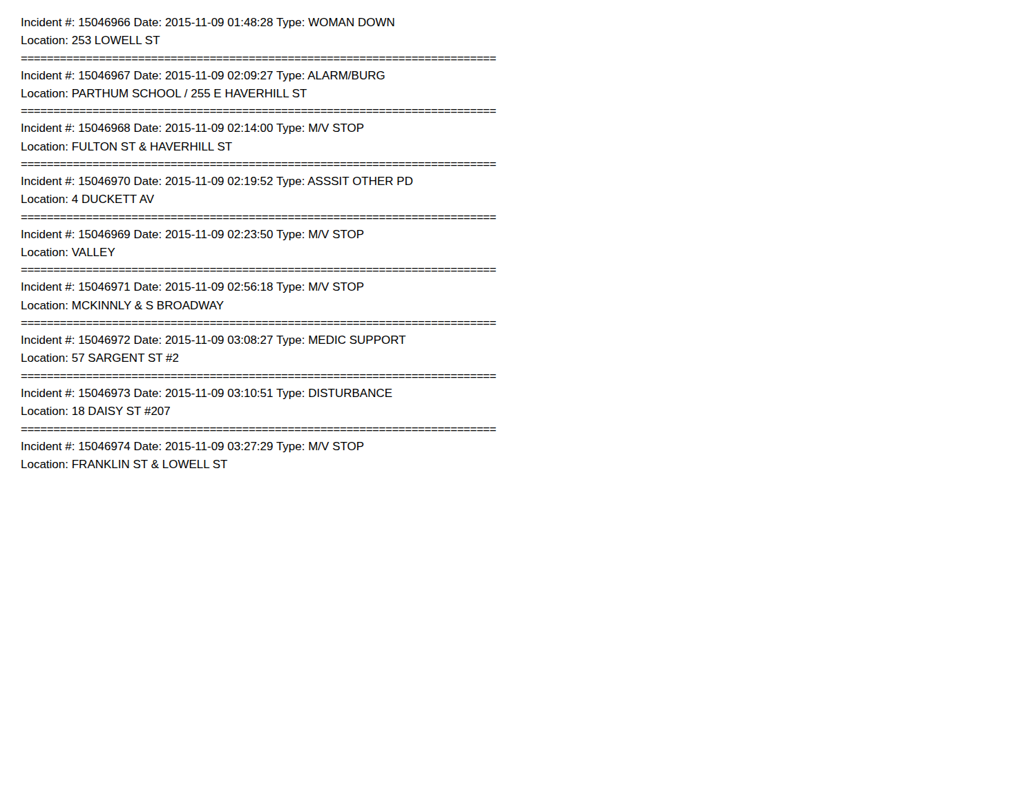Incident #: 15046966 Date: 2015-11-09 01:48:28 Type: WOMAN DOWN
Location: 253 LOWELL ST
=========================================================================
Incident #: 15046967 Date: 2015-11-09 02:09:27 Type: ALARM/BURG
Location: PARTHUM SCHOOL / 255 E HAVERHILL ST
=========================================================================
Incident #: 15046968 Date: 2015-11-09 02:14:00 Type: M/V STOP
Location: FULTON ST & HAVERHILL ST
=========================================================================
Incident #: 15046970 Date: 2015-11-09 02:19:52 Type: ASSSIT OTHER PD
Location: 4 DUCKETT AV
=========================================================================
Incident #: 15046969 Date: 2015-11-09 02:23:50 Type: M/V STOP
Location: VALLEY
=========================================================================
Incident #: 15046971 Date: 2015-11-09 02:56:18 Type: M/V STOP
Location: MCKINNLY & S BROADWAY
=========================================================================
Incident #: 15046972 Date: 2015-11-09 03:08:27 Type: MEDIC SUPPORT
Location: 57 SARGENT ST #2
=========================================================================
Incident #: 15046973 Date: 2015-11-09 03:10:51 Type: DISTURBANCE
Location: 18 DAISY ST #207
=========================================================================
Incident #: 15046974 Date: 2015-11-09 03:27:29 Type: M/V STOP
Location: FRANKLIN ST & LOWELL ST